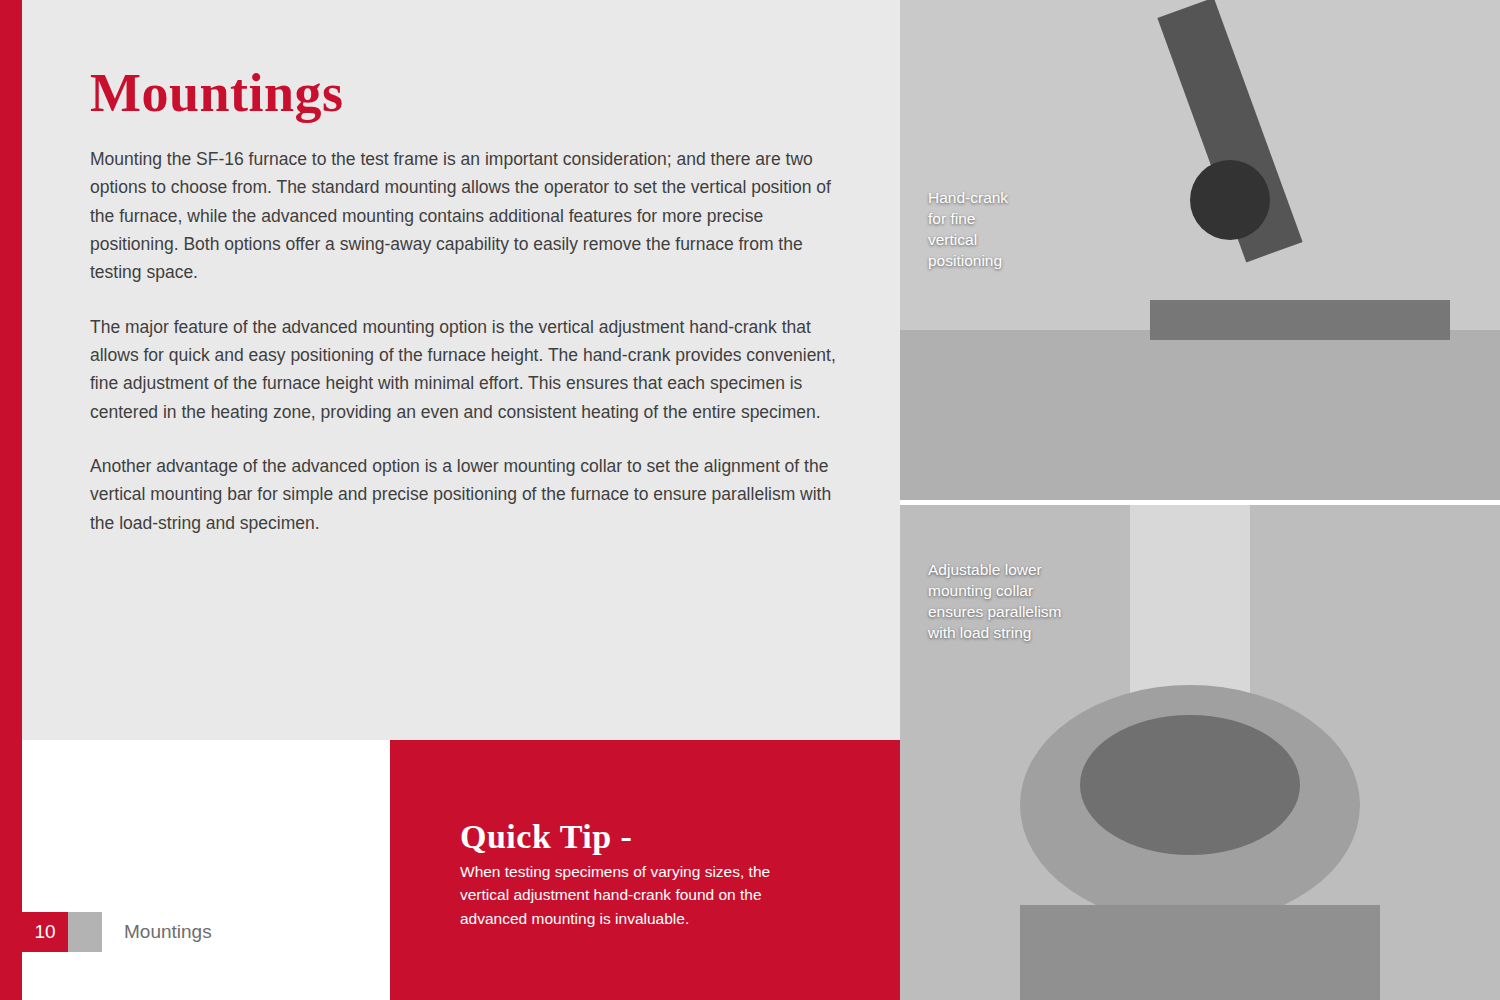Mountings
Mounting the SF-16 furnace to the test frame is an important consideration; and there are two options to choose from. The standard mounting allows the operator to set the vertical position of the furnace, while the advanced mounting contains additional features for more precise positioning. Both options offer a swing-away capability to easily remove the furnace from the testing space.
The major feature of the advanced mounting option is the vertical adjustment hand-crank that allows for quick and easy positioning of the furnace height. The hand-crank provides convenient, fine adjustment of the furnace height with minimal effort. This ensures that each specimen is centered in the heating zone, providing an even and consistent heating of the entire specimen.
Another advantage of the advanced option is a lower mounting collar to set the alignment of the vertical mounting bar for simple and precise positioning of the furnace to ensure parallelism with the load-string and specimen.
Quick Tip -
When testing specimens of varying sizes, the vertical adjustment hand-crank found on the advanced mounting is invaluable.
10
Mountings
Hand-crank
for fine
vertical
positioning
Adjustable lower
mounting collar
ensures parallelism
with load string